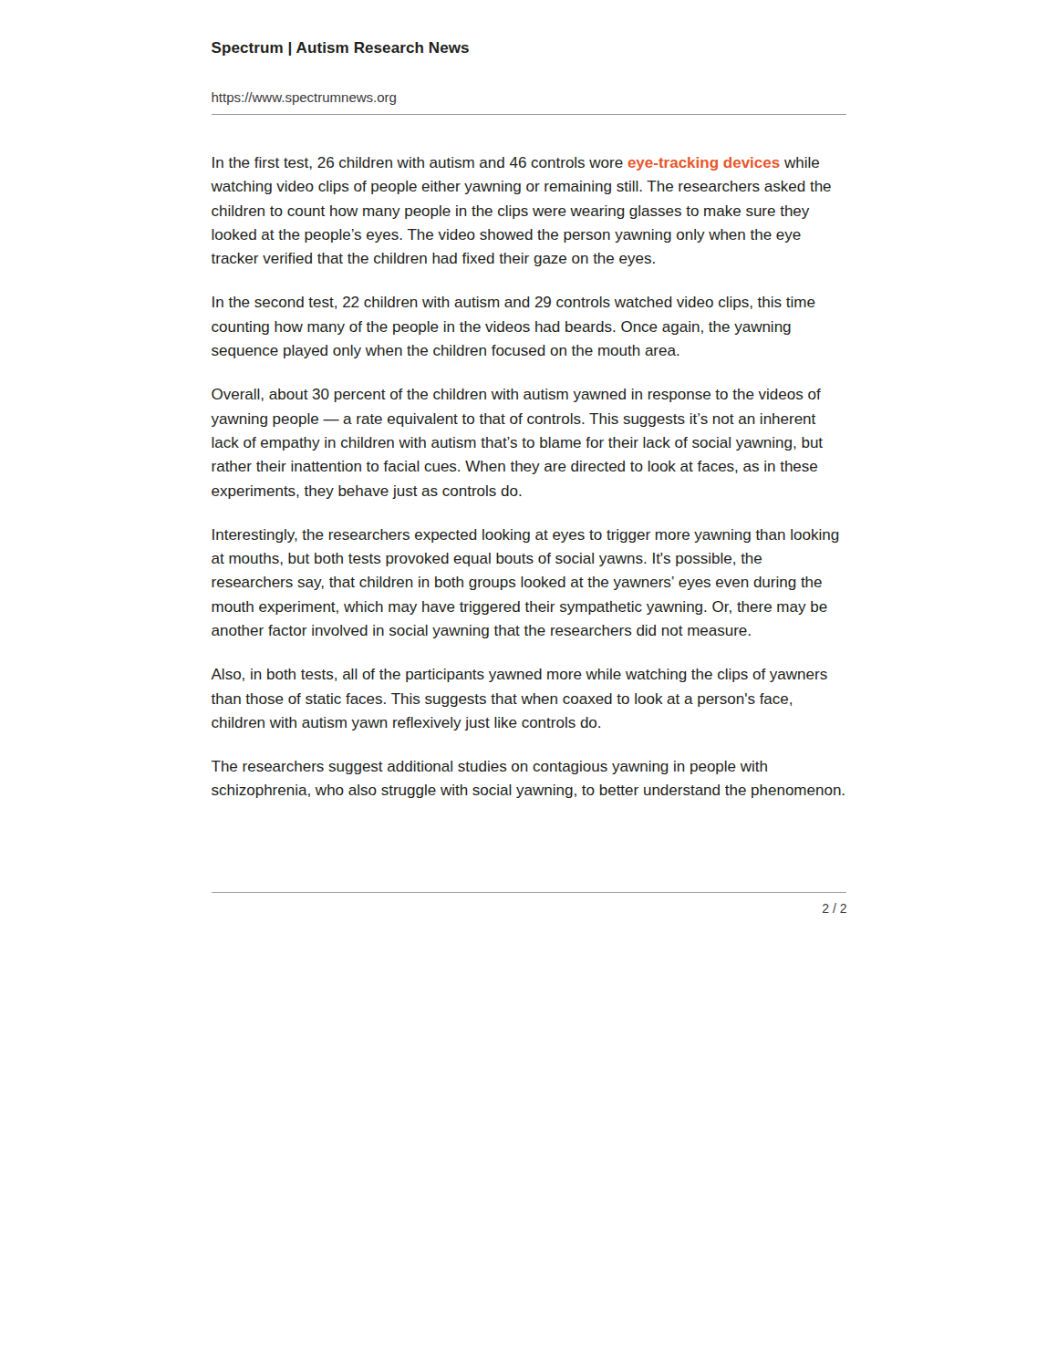Spectrum | Autism Research News
https://www.spectrumnews.org
In the first test, 26 children with autism and 46 controls wore eye-tracking devices while watching video clips of people either yawning or remaining still. The researchers asked the children to count how many people in the clips were wearing glasses to make sure they looked at the people’s eyes. The video showed the person yawning only when the eye tracker verified that the children had fixed their gaze on the eyes.
In the second test, 22 children with autism and 29 controls watched video clips, this time counting how many of the people in the videos had beards. Once again, the yawning sequence played only when the children focused on the mouth area.
Overall, about 30 percent of the children with autism yawned in response to the videos of yawning people — a rate equivalent to that of controls. This suggests it’s not an inherent lack of empathy in children with autism that’s to blame for their lack of social yawning, but rather their inattention to facial cues. When they are directed to look at faces, as in these experiments, they behave just as controls do.
Interestingly, the researchers expected looking at eyes to trigger more yawning than looking at mouths, but both tests provoked equal bouts of social yawns. It's possible, the researchers say, that children in both groups looked at the yawners’ eyes even during the mouth experiment, which may have triggered their sympathetic yawning. Or, there may be another factor involved in social yawning that the researchers did not measure.
Also, in both tests, all of the participants yawned more while watching the clips of yawners than those of static faces. This suggests that when coaxed to look at a person's face, children with autism yawn reflexively just like controls do.
The researchers suggest additional studies on contagious yawning in people with schizophrenia, who also struggle with social yawning, to better understand the phenomenon.
2 / 2